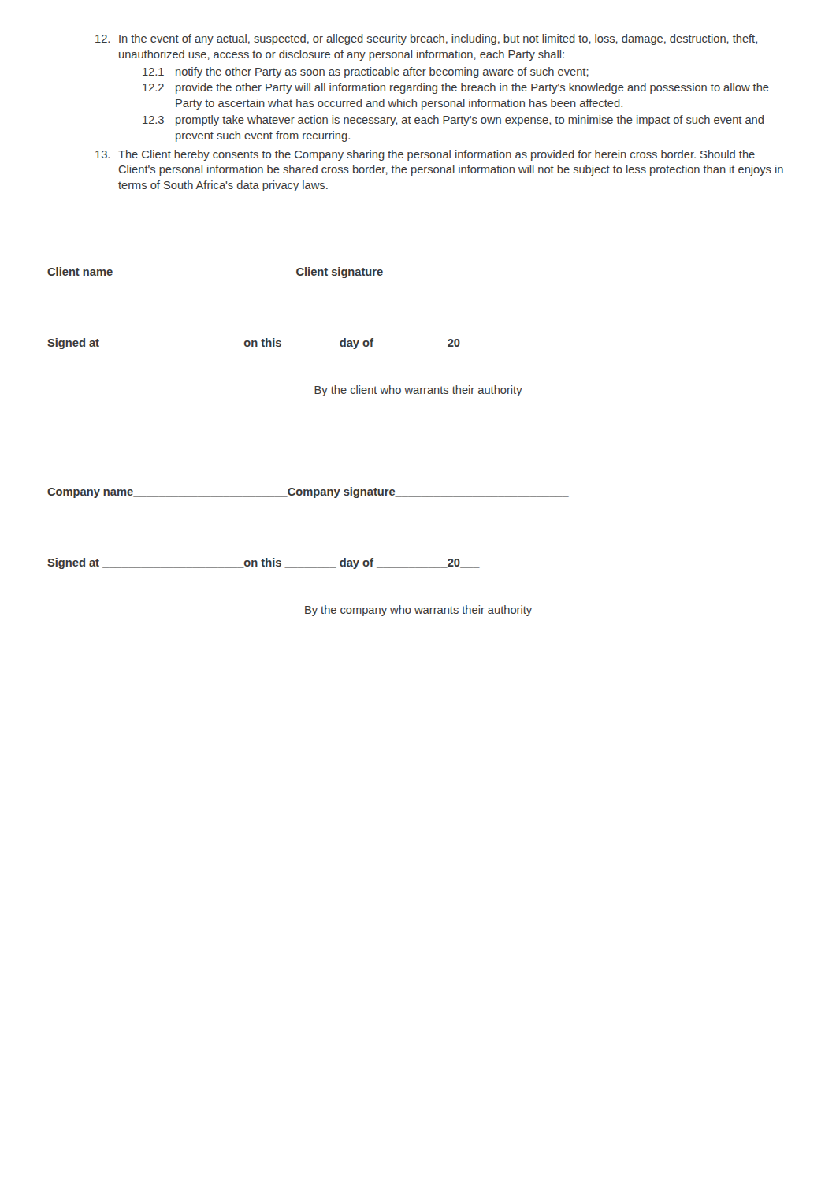12. In the event of any actual, suspected, or alleged security breach, including, but not limited to, loss, damage, destruction, theft, unauthorized use, access to or disclosure of any personal information, each Party shall:
12.1notify the other Party as soon as practicable after becoming aware of such event;
12.2provide the other Party will all information regarding the breach in the Party's knowledge and possession to allow the Party to ascertain what has occurred and which personal information has been affected.
12.3promptly take whatever action is necessary, at each Party's own expense, to minimise the impact of such event and prevent such event from recurring.
13. The Client hereby consents to the Company sharing the personal information as provided for herein cross border. Should the Client's personal information be shared cross border, the personal information will not be subject to less protection than it enjoys in terms of South Africa's data privacy laws.
Client name____________________________ Client signature______________________________
Signed at ______________________on this ________ day of ___________20___
By the client who warrants their authority
Company name________________________Company signature___________________________
Signed at ______________________on this ________ day of ___________20___
By the company who warrants their authority